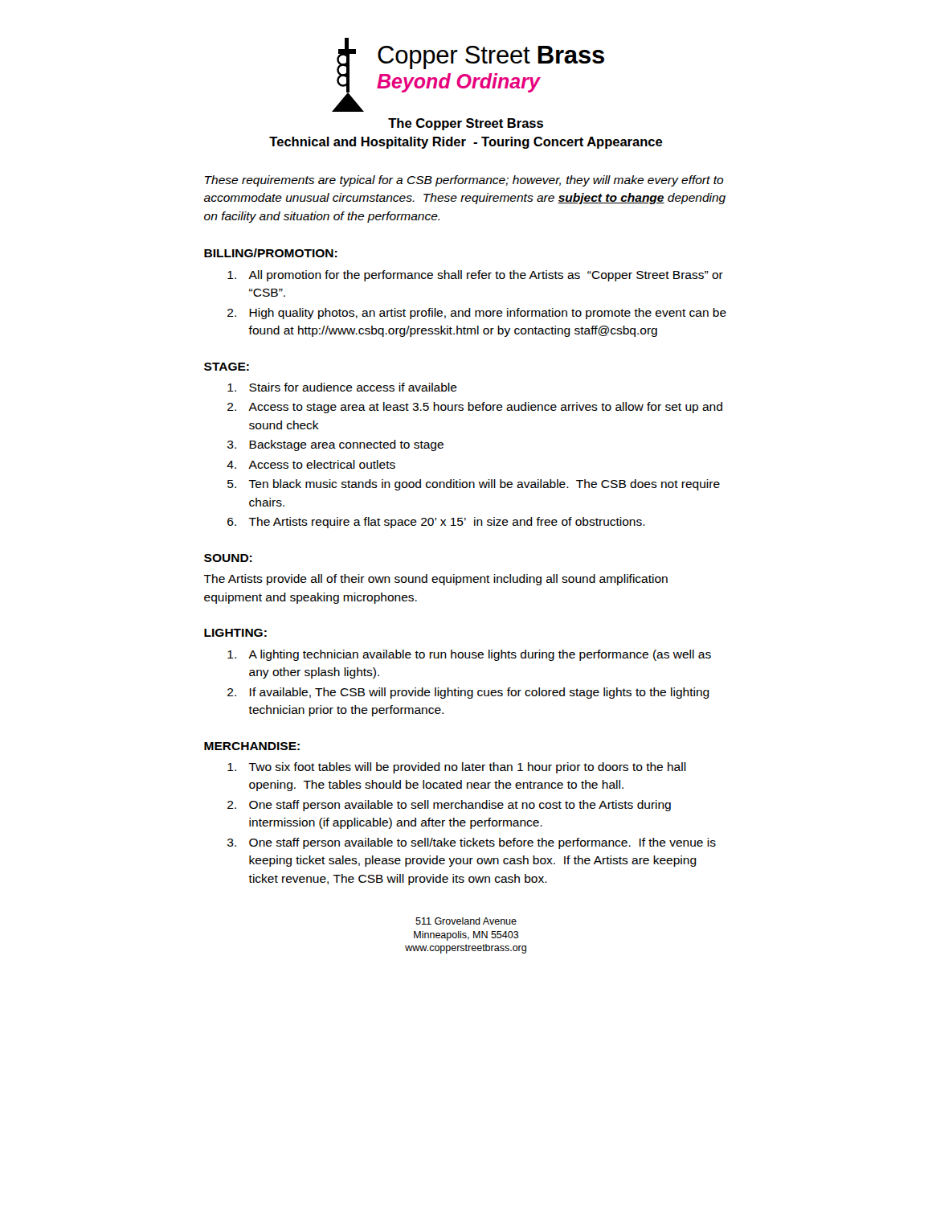Copper Street Brass
Beyond Ordinary
The Copper Street Brass Technical and Hospitality Rider - Touring Concert Appearance
These requirements are typical for a CSB performance; however, they will make every effort to accommodate unusual circumstances. These requirements are subject to change depending on facility and situation of the performance.
BILLING/PROMOTION:
All promotion for the performance shall refer to the Artists as “Copper Street Brass” or “CSB”.
High quality photos, an artist profile, and more information to promote the event can be found at http://www.csbq.org/presskit.html or by contacting staff@csbq.org
STAGE:
Stairs for audience access if available
Access to stage area at least 3.5 hours before audience arrives to allow for set up and sound check
Backstage area connected to stage
Access to electrical outlets
Ten black music stands in good condition will be available. The CSB does not require chairs.
The Artists require a flat space 20’ x 15’ in size and free of obstructions.
SOUND:
The Artists provide all of their own sound equipment including all sound amplification equipment and speaking microphones.
LIGHTING:
A lighting technician available to run house lights during the performance (as well as any other splash lights).
If available, The CSB will provide lighting cues for colored stage lights to the lighting technician prior to the performance.
MERCHANDISE:
Two six foot tables will be provided no later than 1 hour prior to doors to the hall opening. The tables should be located near the entrance to the hall.
One staff person available to sell merchandise at no cost to the Artists during intermission (if applicable) and after the performance.
One staff person available to sell/take tickets before the performance. If the venue is keeping ticket sales, please provide your own cash box. If the Artists are keeping ticket revenue, The CSB will provide its own cash box.
511 Groveland Avenue
Minneapolis, MN 55403
www.copperstreetbrass.org